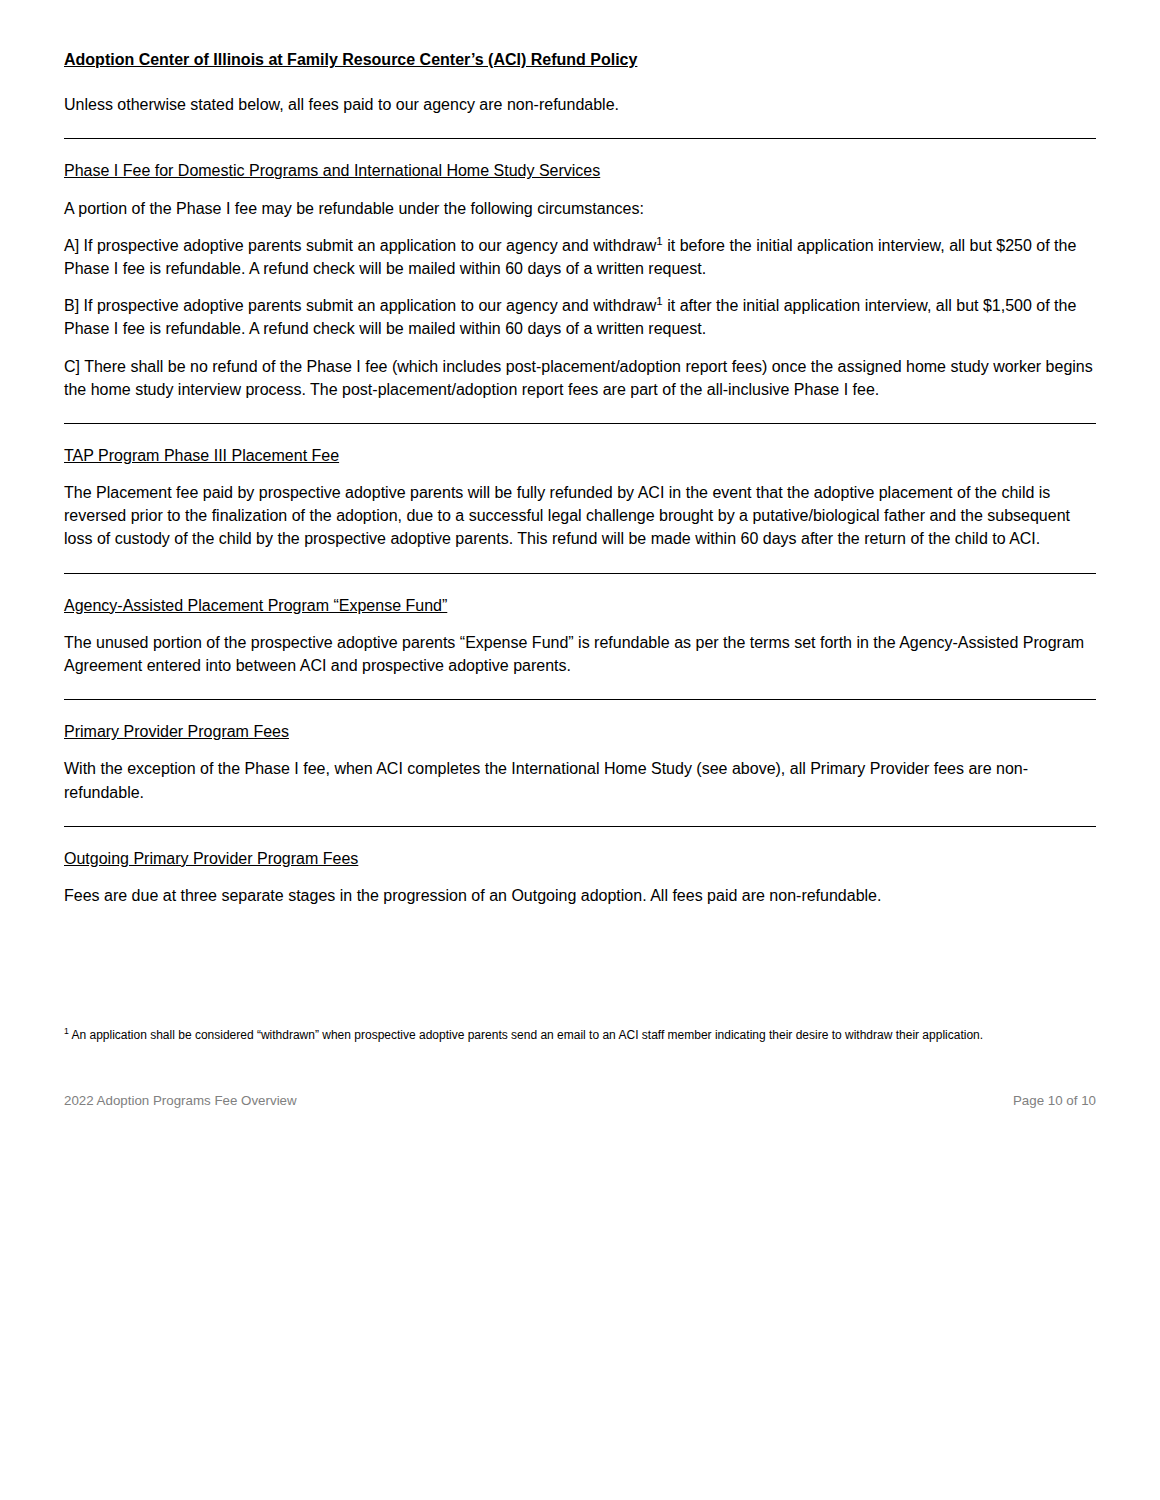Adoption Center of Illinois at Family Resource Center’s (ACI) Refund Policy
Unless otherwise stated below, all fees paid to our agency are non-refundable.
Phase I Fee for Domestic Programs and International Home Study Services
A portion of the Phase I fee may be refundable under the following circumstances:
A] If prospective adoptive parents submit an application to our agency and withdraw1 it before the initial application interview, all but $250 of the Phase I fee is refundable. A refund check will be mailed within 60 days of a written request.
B] If prospective adoptive parents submit an application to our agency and withdraw1 it after the initial application interview, all but $1,500 of the Phase I fee is refundable. A refund check will be mailed within 60 days of a written request.
C] There shall be no refund of the Phase I fee (which includes post-placement/adoption report fees) once the assigned home study worker begins the home study interview process. The post-placement/adoption report fees are part of the all-inclusive Phase I fee.
TAP Program Phase III Placement Fee
The Placement fee paid by prospective adoptive parents will be fully refunded by ACI in the event that the adoptive placement of the child is reversed prior to the finalization of the adoption, due to a successful legal challenge brought by a putative/biological father and the subsequent loss of custody of the child by the prospective adoptive parents. This refund will be made within 60 days after the return of the child to ACI.
Agency-Assisted Placement Program “Expense Fund”
The unused portion of the prospective adoptive parents “Expense Fund” is refundable as per the terms set forth in the Agency-Assisted Program Agreement entered into between ACI and prospective adoptive parents.
Primary Provider Program Fees
With the exception of the Phase I fee, when ACI completes the International Home Study (see above), all Primary Provider fees are non-refundable.
Outgoing Primary Provider Program Fees
Fees are due at three separate stages in the progression of an Outgoing adoption. All fees paid are non-refundable.
1 An application shall be considered “withdrawn” when prospective adoptive parents send an email to an ACI staff member indicating their desire to withdraw their application.
2022 Adoption Programs Fee Overview Page 10 of 10